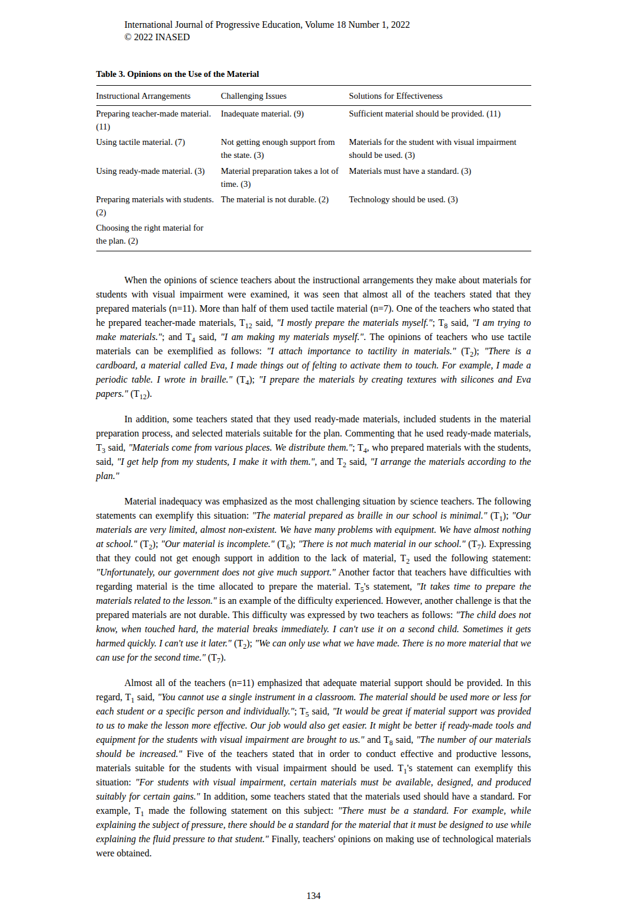International Journal of Progressive Education, Volume 18 Number 1, 2022
© 2022 INASED
Table 3. Opinions on the Use of the Material
| Instructional Arrangements | Challenging Issues | Solutions for Effectiveness |
| --- | --- | --- |
| Preparing teacher-made material. (11) | Inadequate material. (9) | Sufficient material should be provided. (11) |
| Using tactile material. (7) | Not getting enough support from the state. (3) | Materials for the student with visual impairment should be used. (3) |
| Using ready-made material. (3) | Material preparation takes a lot of time. (3) | Materials must have a standard. (3) |
| Preparing materials with students. (2) | The material is not durable. (2) | Technology should be used. (3) |
| Choosing the right material for the plan. (2) | | |
When the opinions of science teachers about the instructional arrangements they make about materials for students with visual impairment were examined, it was seen that almost all of the teachers stated that they prepared materials (n=11). More than half of them used tactile material (n=7). One of the teachers who stated that he prepared teacher-made materials, T12 said, "I mostly prepare the materials myself."; T8 said, "I am trying to make materials."; and T4 said, "I am making my materials myself.". The opinions of teachers who use tactile materials can be exemplified as follows: "I attach importance to tactility in materials." (T2); "There is a cardboard, a material called Eva, I made things out of felting to activate them to touch. For example, I made a periodic table. I wrote in braille." (T4); "I prepare the materials by creating textures with silicones and Eva papers." (T12).
In addition, some teachers stated that they used ready-made materials, included students in the material preparation process, and selected materials suitable for the plan. Commenting that he used ready-made materials, T3 said, "Materials come from various places. We distribute them."; T4, who prepared materials with the students, said, "I get help from my students, I make it with them.", and T2 said, "I arrange the materials according to the plan."
Material inadequacy was emphasized as the most challenging situation by science teachers. The following statements can exemplify this situation: "The material prepared as braille in our school is minimal." (T1); "Our materials are very limited, almost non-existent. We have many problems with equipment. We have almost nothing at school." (T2); "Our material is incomplete." (T6); "There is not much material in our school." (T7). Expressing that they could not get enough support in addition to the lack of material, T2 used the following statement: "Unfortunately, our government does not give much support." Another factor that teachers have difficulties with regarding material is the time allocated to prepare the material. T5's statement, "It takes time to prepare the materials related to the lesson." is an example of the difficulty experienced. However, another challenge is that the prepared materials are not durable. This difficulty was expressed by two teachers as follows: "The child does not know, when touched hard, the material breaks immediately. I can't use it on a second child. Sometimes it gets harmed quickly. I can't use it later." (T2); "We can only use what we have made. There is no more material that we can use for the second time." (T7).
Almost all of the teachers (n=11) emphasized that adequate material support should be provided. In this regard, T1 said, "You cannot use a single instrument in a classroom. The material should be used more or less for each student or a specific person and individually."; T5 said, "It would be great if material support was provided to us to make the lesson more effective. Our job would also get easier. It might be better if ready-made tools and equipment for the students with visual impairment are brought to us." and T8 said, "The number of our materials should be increased." Five of the teachers stated that in order to conduct effective and productive lessons, materials suitable for the students with visual impairment should be used. T1's statement can exemplify this situation: "For students with visual impairment, certain materials must be available, designed, and produced suitably for certain gains." In addition, some teachers stated that the materials used should have a standard. For example, T1 made the following statement on this subject: "There must be a standard. For example, while explaining the subject of pressure, there should be a standard for the material that it must be designed to use while explaining the fluid pressure to that student." Finally, teachers' opinions on making use of technological materials were obtained.
134